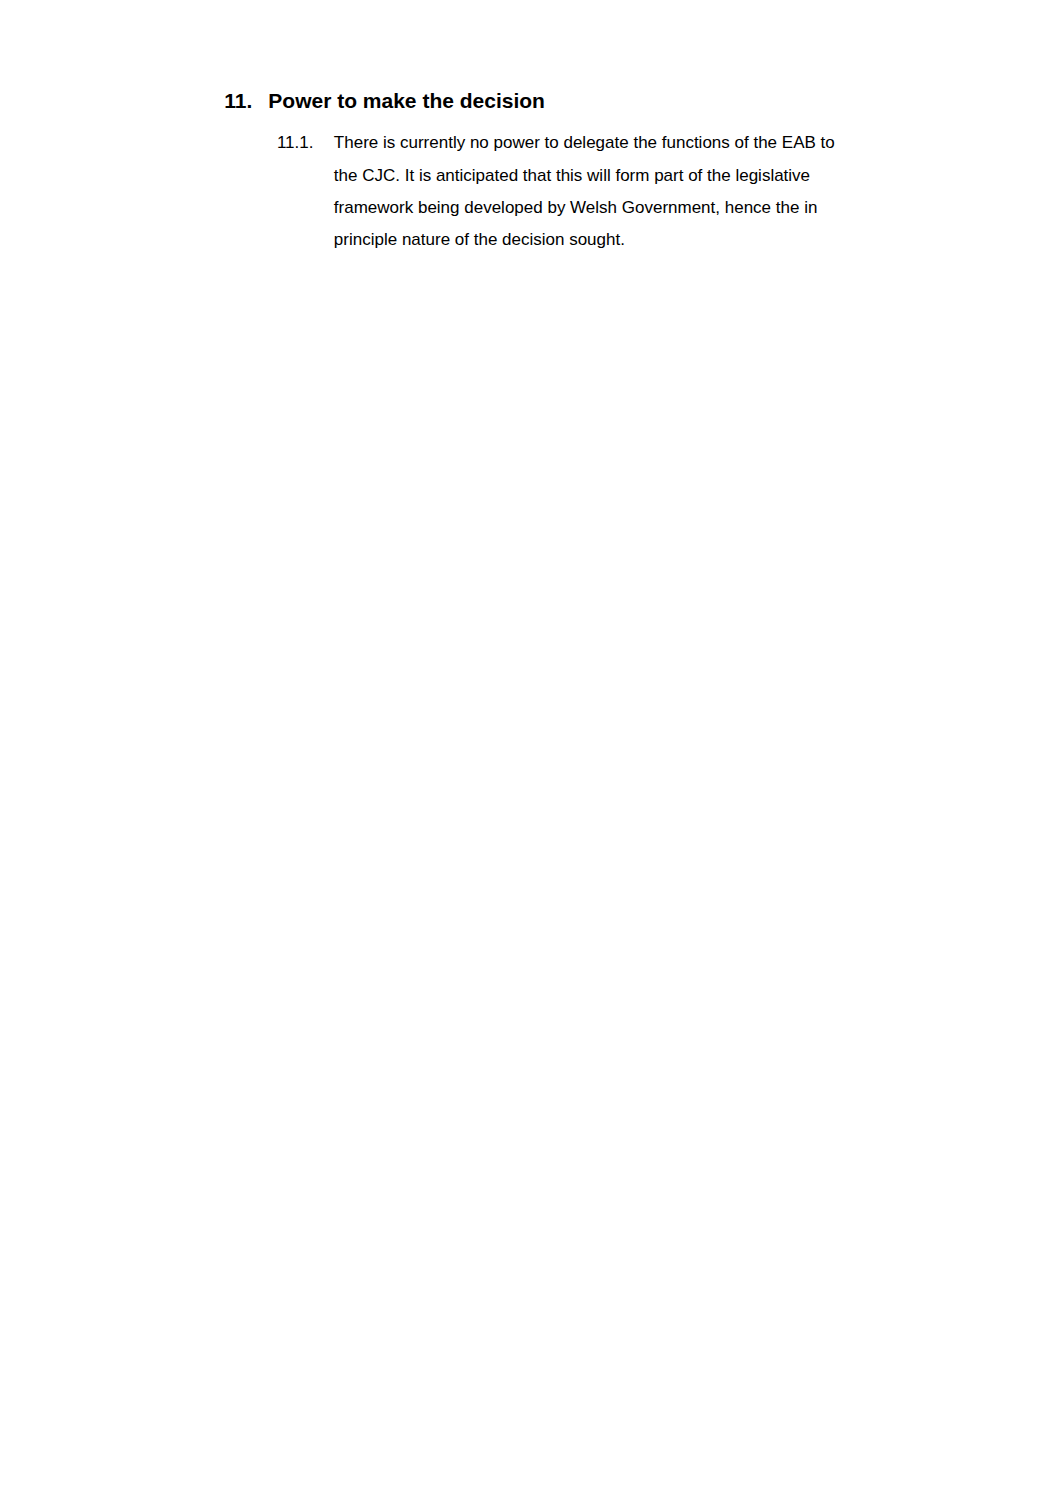11. Power to make the decision
11.1. There is currently no power to delegate the functions of the EAB to the CJC. It is anticipated that this will form part of the legislative framework being developed by Welsh Government, hence the in principle nature of the decision sought.